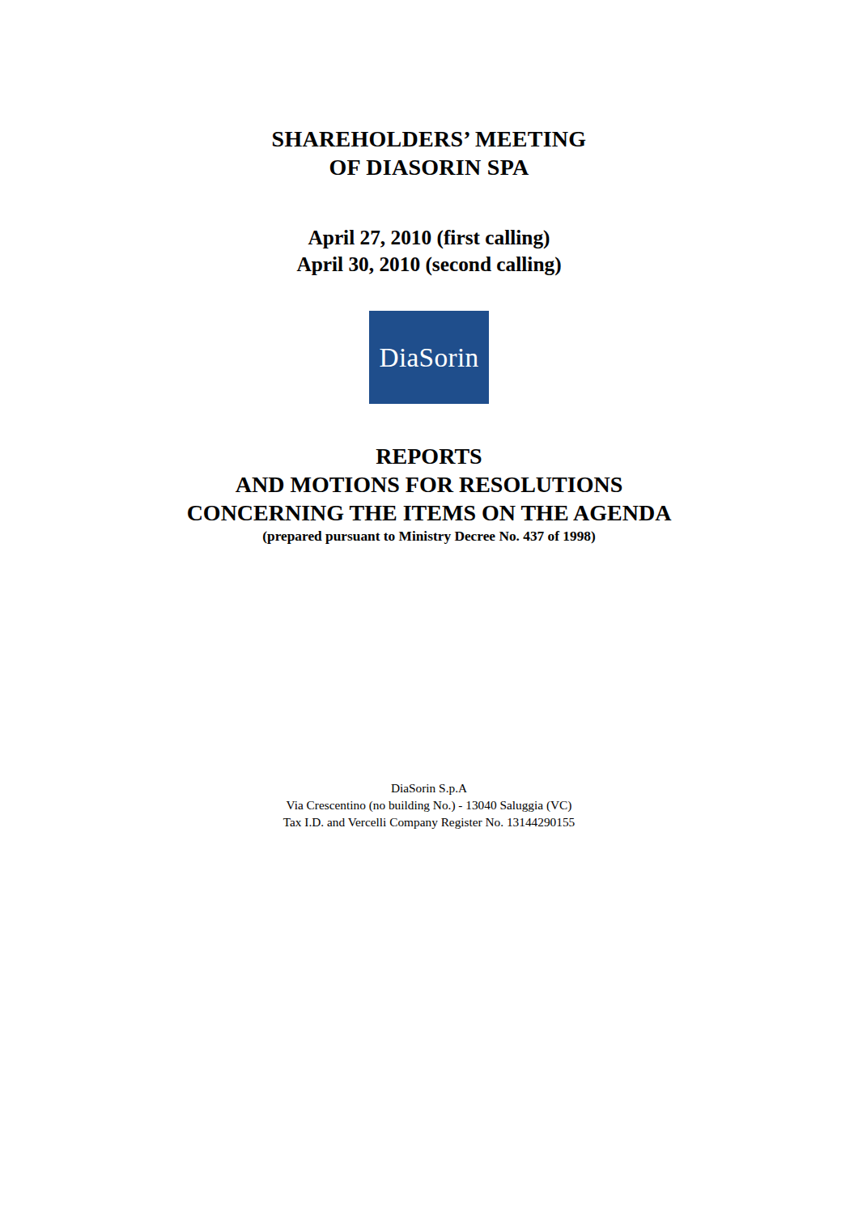SHAREHOLDERS’ MEETING
OF DIASORIN SPA
April 27, 2010 (first calling)
April 30, 2010 (second calling)
Dia Sorin
REPORTS
AND MOTIONS FOR RESOLUTIONS
CONCERNING THE ITEMS ON THE AGENDA
(prepared pursuant to Ministry Decree No. 437 of 1998)
DiaSorin S.p.A
Via Crescentino (no building No.) - 13040 Saluggia (VC)
Tax I.D. and Vercelli Company Register No. 13144290155